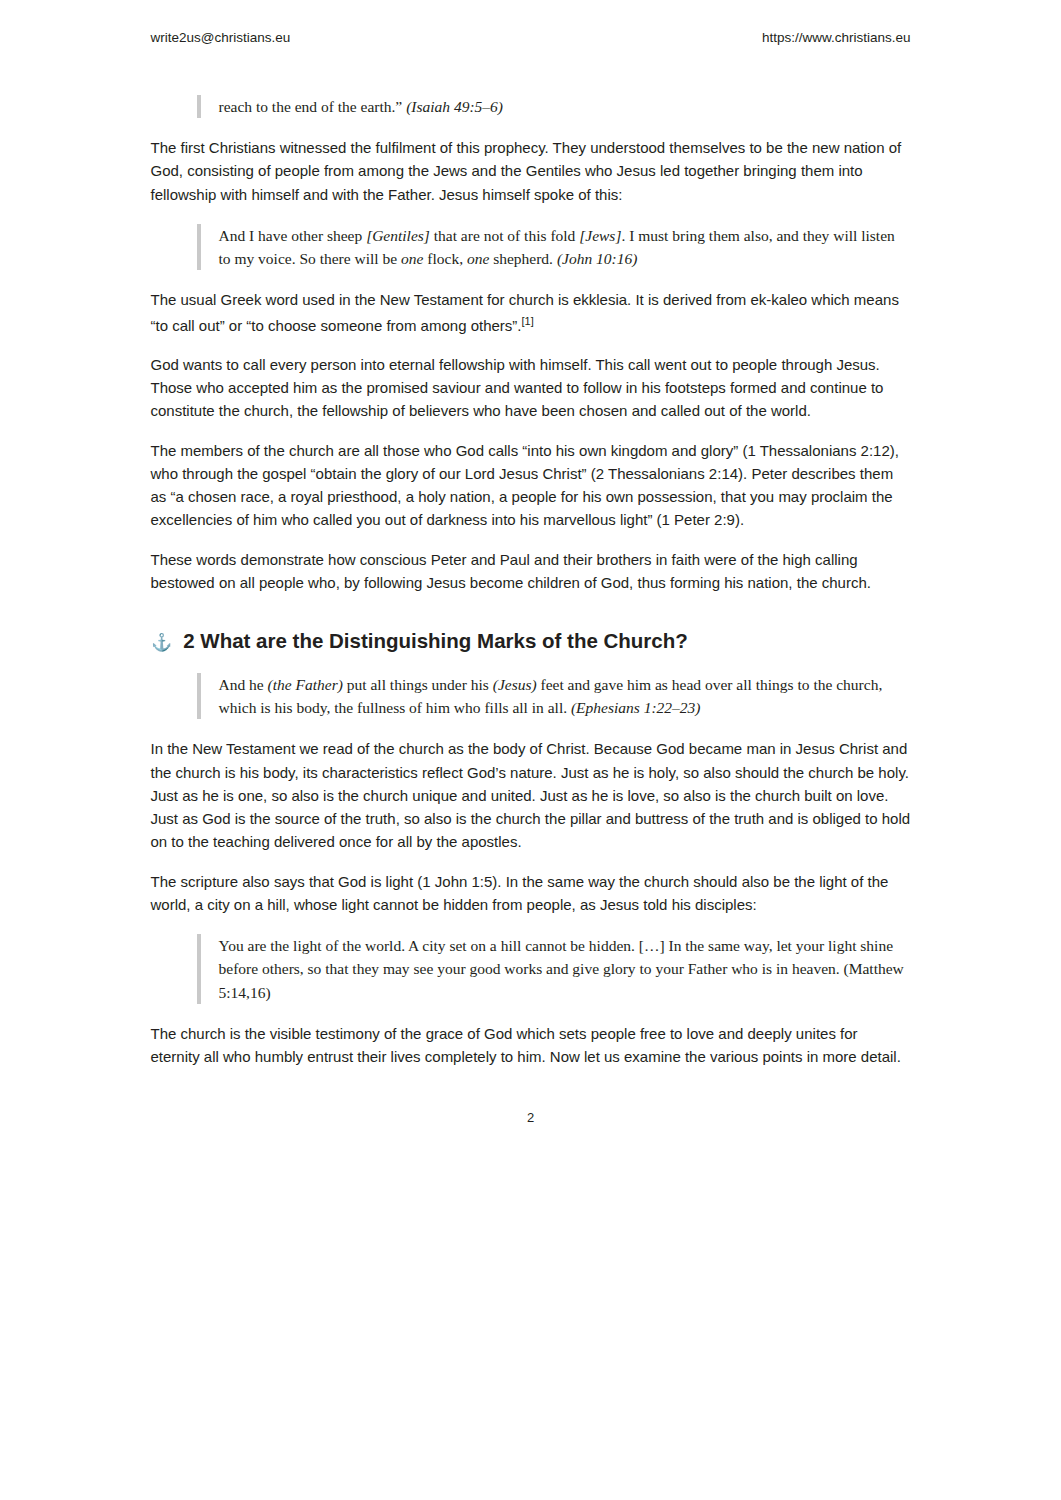write2us@christians.eu https://www.christians.eu
reach to the end of the earth.” (Isaiah 49:5–6)
The first Christians witnessed the fulfilment of this prophecy. They understood themselves to be the new nation of God, consisting of people from among the Jews and the Gentiles who Jesus led together bringing them into fellowship with himself and with the Father. Jesus himself spoke of this:
And I have other sheep [Gentiles] that are not of this fold [Jews]. I must bring them also, and they will listen to my voice. So there will be one flock, one shepherd. (John 10:16)
The usual Greek word used in the New Testament for church is ekklesia. It is derived from ek-kaleo which means “to call out” or “to choose someone from among others”.[1]
God wants to call every person into eternal fellowship with himself. This call went out to people through Jesus. Those who accepted him as the promised saviour and wanted to follow in his footsteps formed and continue to constitute the church, the fellowship of believers who have been chosen and called out of the world.
The members of the church are all those who God calls “into his own kingdom and glory” (1 Thessalonians 2:12), who through the gospel “obtain the glory of our Lord Jesus Christ” (2 Thessalonians 2:14). Peter describes them as “a chosen race, a royal priesthood, a holy nation, a people for his own possession, that you may proclaim the excellencies of him who called you out of darkness into his marvellous light” (1 Peter 2:9).
These words demonstrate how conscious Peter and Paul and their brothers in faith were of the high calling bestowed on all people who, by following Jesus become children of God, thus forming his nation, the church.
⚓ 2 What are the Distinguishing Marks of the Church?
And he (the Father) put all things under his (Jesus) feet and gave him as head over all things to the church, which is his body, the fullness of him who fills all in all. (Ephesians 1:22–23)
In the New Testament we read of the church as the body of Christ. Because God became man in Jesus Christ and the church is his body, its characteristics reflect God’s nature. Just as he is holy, so also should the church be holy. Just as he is one, so also is the church unique and united. Just as he is love, so also is the church built on love. Just as God is the source of the truth, so also is the church the pillar and buttress of the truth and is obliged to hold on to the teaching delivered once for all by the apostles.
The scripture also says that God is light (1 John 1:5). In the same way the church should also be the light of the world, a city on a hill, whose light cannot be hidden from people, as Jesus told his disciples:
You are the light of the world. A city set on a hill cannot be hidden. […] In the same way, let your light shine before others, so that they may see your good works and give glory to your Father who is in heaven. (Matthew 5:14,16)
The church is the visible testimony of the grace of God which sets people free to love and deeply unites for eternity all who humbly entrust their lives completely to him. Now let us examine the various points in more detail.
2